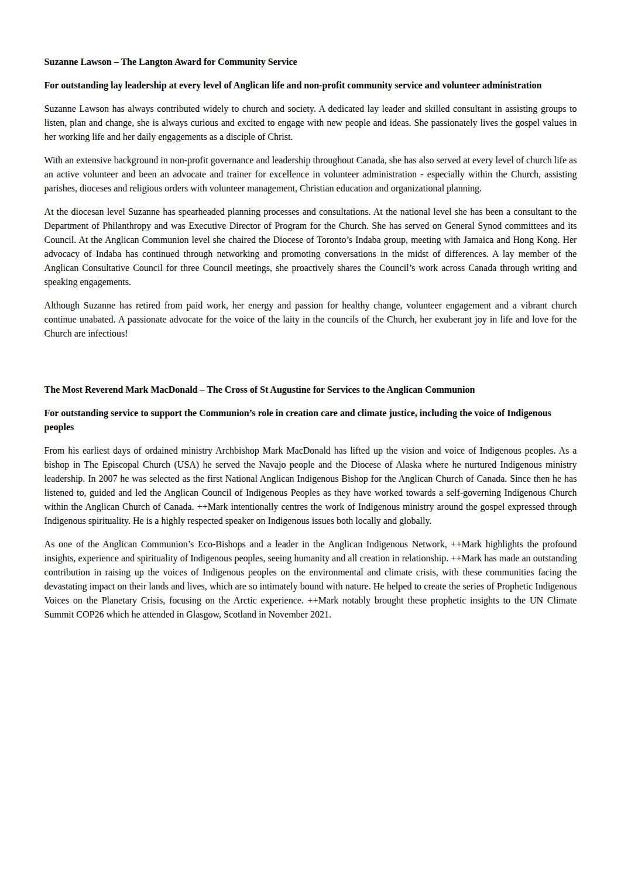Suzanne Lawson – The Langton Award for Community Service
For outstanding lay leadership at every level of Anglican life and non-profit community service and volunteer administration
Suzanne Lawson has always contributed widely to church and society. A dedicated lay leader and skilled consultant in assisting groups to listen, plan and change, she is always curious and excited to engage with new people and ideas. She passionately lives the gospel values in her working life and her daily engagements as a disciple of Christ.
With an extensive background in non-profit governance and leadership throughout Canada, she has also served at every level of church life as an active volunteer and been an advocate and trainer for excellence in volunteer administration - especially within the Church, assisting parishes, dioceses and religious orders with volunteer management, Christian education and organizational planning.
At the diocesan level Suzanne has spearheaded planning processes and consultations. At the national level she has been a consultant to the Department of Philanthropy and was Executive Director of Program for the Church. She has served on General Synod committees and its Council. At the Anglican Communion level she chaired the Diocese of Toronto’s Indaba group, meeting with Jamaica and Hong Kong. Her advocacy of Indaba has continued through networking and promoting conversations in the midst of differences. A lay member of the Anglican Consultative Council for three Council meetings, she proactively shares the Council’s work across Canada through writing and speaking engagements.
Although Suzanne has retired from paid work, her energy and passion for healthy change, volunteer engagement and a vibrant church continue unabated. A passionate advocate for the voice of the laity in the councils of the Church, her exuberant joy in life and love for the Church are infectious!
The Most Reverend Mark MacDonald – The Cross of St Augustine for Services to the Anglican Communion
For outstanding service to support the Communion’s role in creation care and climate justice, including the voice of Indigenous peoples
From his earliest days of ordained ministry Archbishop Mark MacDonald has lifted up the vision and voice of Indigenous peoples. As a bishop in The Episcopal Church (USA) he served the Navajo people and the Diocese of Alaska where he nurtured Indigenous ministry leadership. In 2007 he was selected as the first National Anglican Indigenous Bishop for the Anglican Church of Canada. Since then he has listened to, guided and led the Anglican Council of Indigenous Peoples as they have worked towards a self-governing Indigenous Church within the Anglican Church of Canada. ++Mark intentionally centres the work of Indigenous ministry around the gospel expressed through Indigenous spirituality. He is a highly respected speaker on Indigenous issues both locally and globally.
As one of the Anglican Communion’s Eco-Bishops and a leader in the Anglican Indigenous Network, ++Mark highlights the profound insights, experience and spirituality of Indigenous peoples, seeing humanity and all creation in relationship. ++Mark has made an outstanding contribution in raising up the voices of Indigenous peoples on the environmental and climate crisis, with these communities facing the devastating impact on their lands and lives, which are so intimately bound with nature. He helped to create the series of Prophetic Indigenous Voices on the Planetary Crisis, focusing on the Arctic experience. ++Mark notably brought these prophetic insights to the UN Climate Summit COP26 which he attended in Glasgow, Scotland in November 2021.